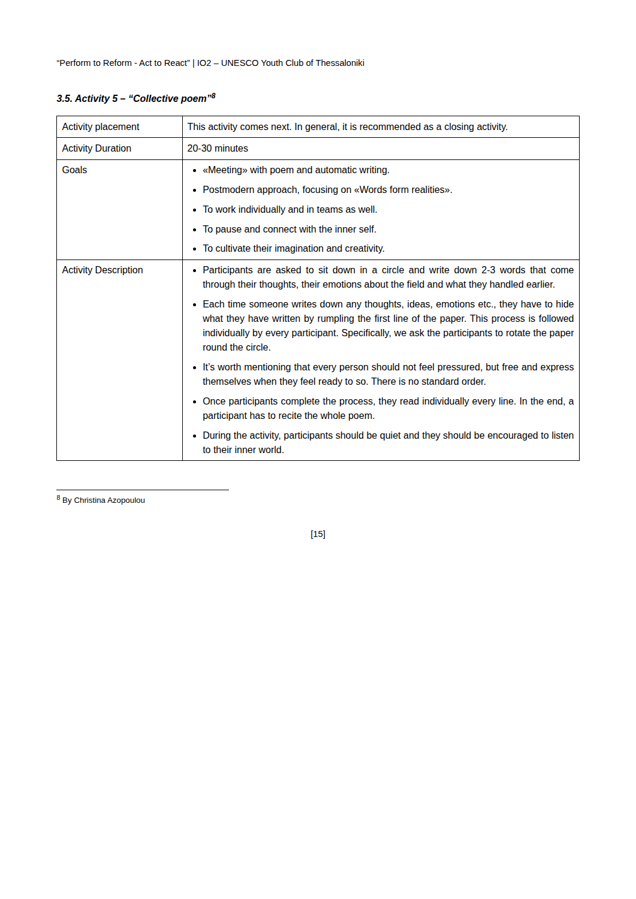“Perform to Reform - Act to React” | IO2 – UNESCO Youth Club of Thessaloniki
3.5. Activity 5 – “Collective poem”8
| Activity placement | This activity comes next. In general, it is recommended as a closing activity. |
| Activity Duration | 20-30 minutes |
| Goals | «Meeting» with poem and automatic writing. Postmodern approach, focusing on «Words form realities». To work individually and in teams as well. To pause and connect with the inner self. To cultivate their imagination and creativity. |
| Activity Description | Participants are asked to sit down in a circle and write down 2-3 words that come through their thoughts, their emotions about the field and what they handled earlier. Each time someone writes down any thoughts, ideas, emotions etc., they have to hide what they have written by rumpling the first line of the paper. This process is followed individually by every participant. Specifically, we ask the participants to rotate the paper round the circle. It’s worth mentioning that every person should not feel pressured, but free and express themselves when they feel ready to so. There is no standard order. Once participants complete the process, they read individually every line. In the end, a participant has to recite the whole poem. During the activity, participants should be quiet and they should be encouraged to listen to their inner world. |
8 By Christina Azopoulou
[15]